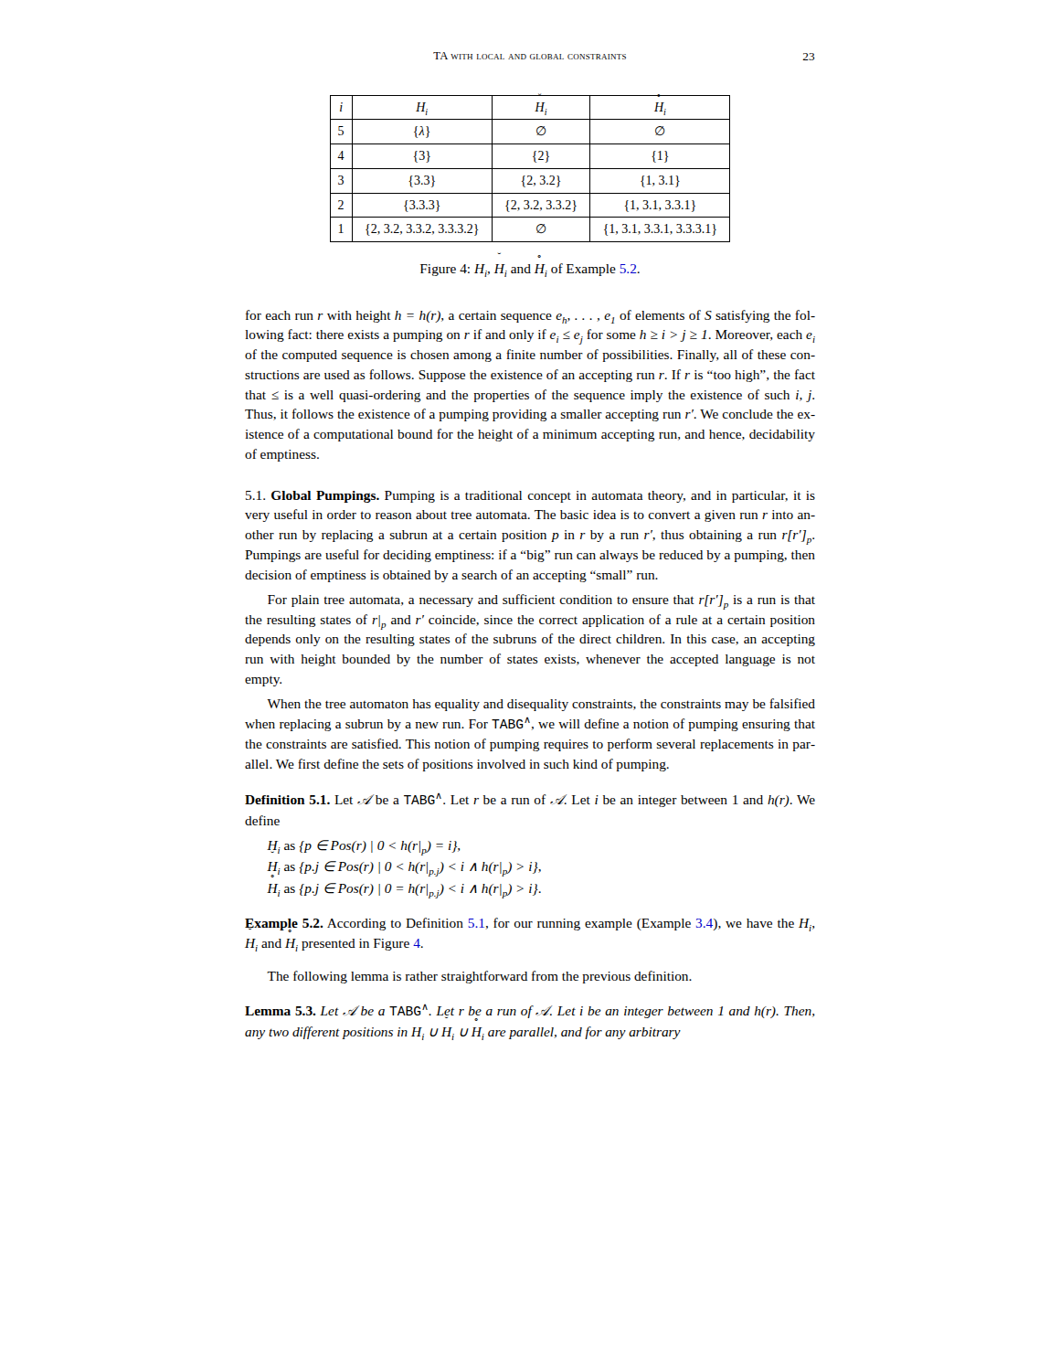TA with local and global constraints 23
| i | H i | H ˘ i | H ∘ i |
| --- | --- | --- | --- |
| 5 | { λ } | ∅ | ∅ |
| 4 | {3} | {2} | {1} |
| 3 | {3.3} | {2, 3.2} | {1, 3.1} |
| 2 | {3.3.3} | {2, 3.2, 3.3.2} | {1, 3.1, 3.3.1} |
| 1 | {2, 3.2, 3.3.2, 3.3.3.2} | ∅ | {1, 3.1, 3.3.1, 3.3.3.1} |
Figure 4: Hi, H˘i and H∘i of Example 5.2.
for each run r with height h = h(r), a certain sequence eh, . . . , e1 of elements of S satisfying the following fact: there exists a pumping on r if and only if ei ≤ ej for some h ≥ i > j ≥ 1. Moreover, each ei of the computed sequence is chosen among a finite number of possibilities. Finally, all of these constructions are used as follows. Suppose the existence of an accepting run r. If r is “too high”, the fact that ≤ is a well quasi-ordering and the properties of the sequence imply the existence of such i, j. Thus, it follows the existence of a pumping providing a smaller accepting run r′. We conclude the existence of a computational bound for the height of a minimum accepting run, and hence, decidability of emptiness.
5.1. Global Pumpings. Pumping is a traditional concept in automata theory, and in particular, it is very useful in order to reason about tree automata. The basic idea is to convert a given run r into another run by replacing a subrun at a certain position p in r by a run r′, thus obtaining a run r[r′]p. Pumpings are useful for deciding emptiness: if a “big” run can always be reduced by a pumping, then decision of emptiness is obtained by a search of an accepting “small” run.
For plain tree automata, a necessary and sufficient condition to ensure that r[r′]p is a run is that the resulting states of r|p and r′ coincide, since the correct application of a rule at a certain position depends only on the resulting states of the subruns of the direct children. In this case, an accepting run with height bounded by the number of states exists, whenever the accepted language is not empty.
When the tree automaton has equality and disequality constraints, the constraints may be falsified when replacing a subrun by a new run. For TABG∧, we will define a notion of pumping ensuring that the constraints are satisfied. This notion of pumping requires to perform several replacements in parallel. We first define the sets of positions involved in such kind of pumping.
Definition 5.1. Let 𝒜 be a TABG∧. Let r be a run of 𝒜. Let i be an integer between 1 and h(r). We define
Hi as {p ∈ Pos(r) | 0 < h(r|p) = i},
H˘i as {p.j ∈ Pos(r) | 0 < h(r|p.j) < i ∧ h(r|p) > i},
H∘i as {p.j ∈ Pos(r) | 0 = h(r|p.j) < i ∧ h(r|p) > i}.
Example 5.2. According to Definition 5.1, for our running example (Example 3.4), we have the Hi, H˘i and H∘i presented in Figure 4.
The following lemma is rather straightforward from the previous definition.
Lemma 5.3. Let 𝒜 be a TABG∧. Let r be a run of 𝒜. Let i be an integer between 1 and h(r). Then, any two different positions in Hi ∪ H˘i ∪ H∘i are parallel, and for any arbitrary